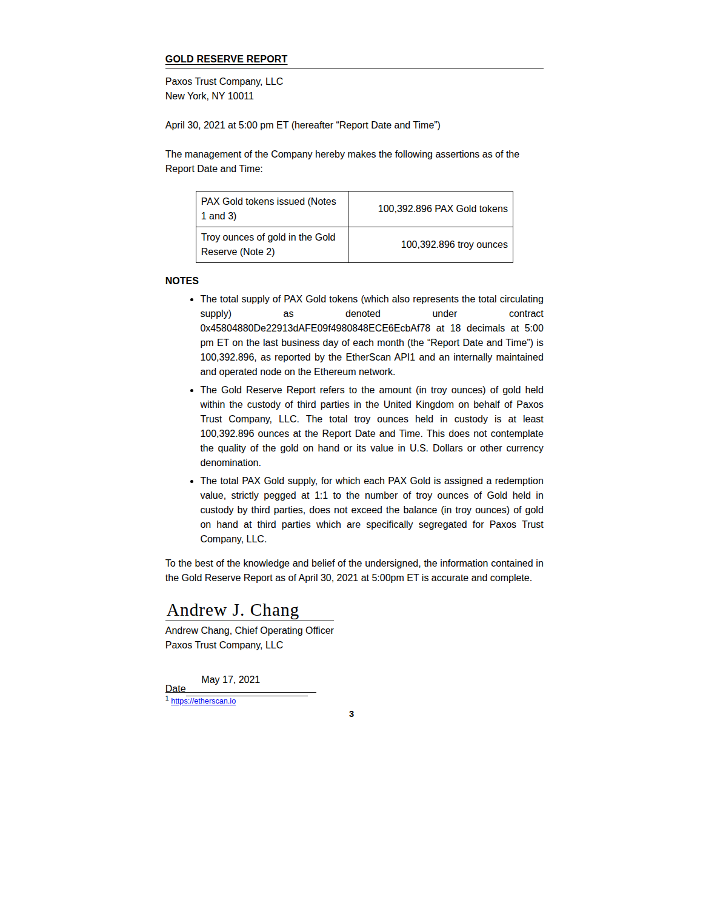GOLD RESERVE REPORT
Paxos Trust Company, LLC
New York, NY 10011
April 30, 2021 at 5:00 pm ET (hereafter “Report Date and Time”)
The management of the Company hereby makes the following assertions as of the Report Date and Time:
| PAX Gold tokens issued (Notes 1 and 3) | 100,392.896 PAX Gold tokens |
| Troy ounces of gold in the Gold Reserve (Note 2) | 100,392.896 troy ounces |
NOTES
The total supply of PAX Gold tokens (which also represents the total circulating supply) as denoted under contract 0x45804880De22913dAFE09f4980848ECE6EcbAf78 at 18 decimals at 5:00 pm ET on the last business day of each month (the “Report Date and Time”) is 100,392.896, as reported by the EtherScan API1 and an internally maintained and operated node on the Ethereum network.
The Gold Reserve Report refers to the amount (in troy ounces) of gold held within the custody of third parties in the United Kingdom on behalf of Paxos Trust Company, LLC. The total troy ounces held in custody is at least 100,392.896 ounces at the Report Date and Time. This does not contemplate the quality of the gold on hand or its value in U.S. Dollars or other currency denomination.
The total PAX Gold supply, for which each PAX Gold is assigned a redemption value, strictly pegged at 1:1 to the number of troy ounces of Gold held in custody by third parties, does not exceed the balance (in troy ounces) of gold on hand at third parties which are specifically segregated for Paxos Trust Company, LLC.
To the best of the knowledge and belief of the undersigned, the information contained in the Gold Reserve Report as of April 30, 2021 at 5:00pm ET is accurate and complete.
Andrew J. Chang
Andrew Chang, Chief Operating Officer
Paxos Trust Company, LLC
May 17, 2021 Date
1 https://etherscan.io
3